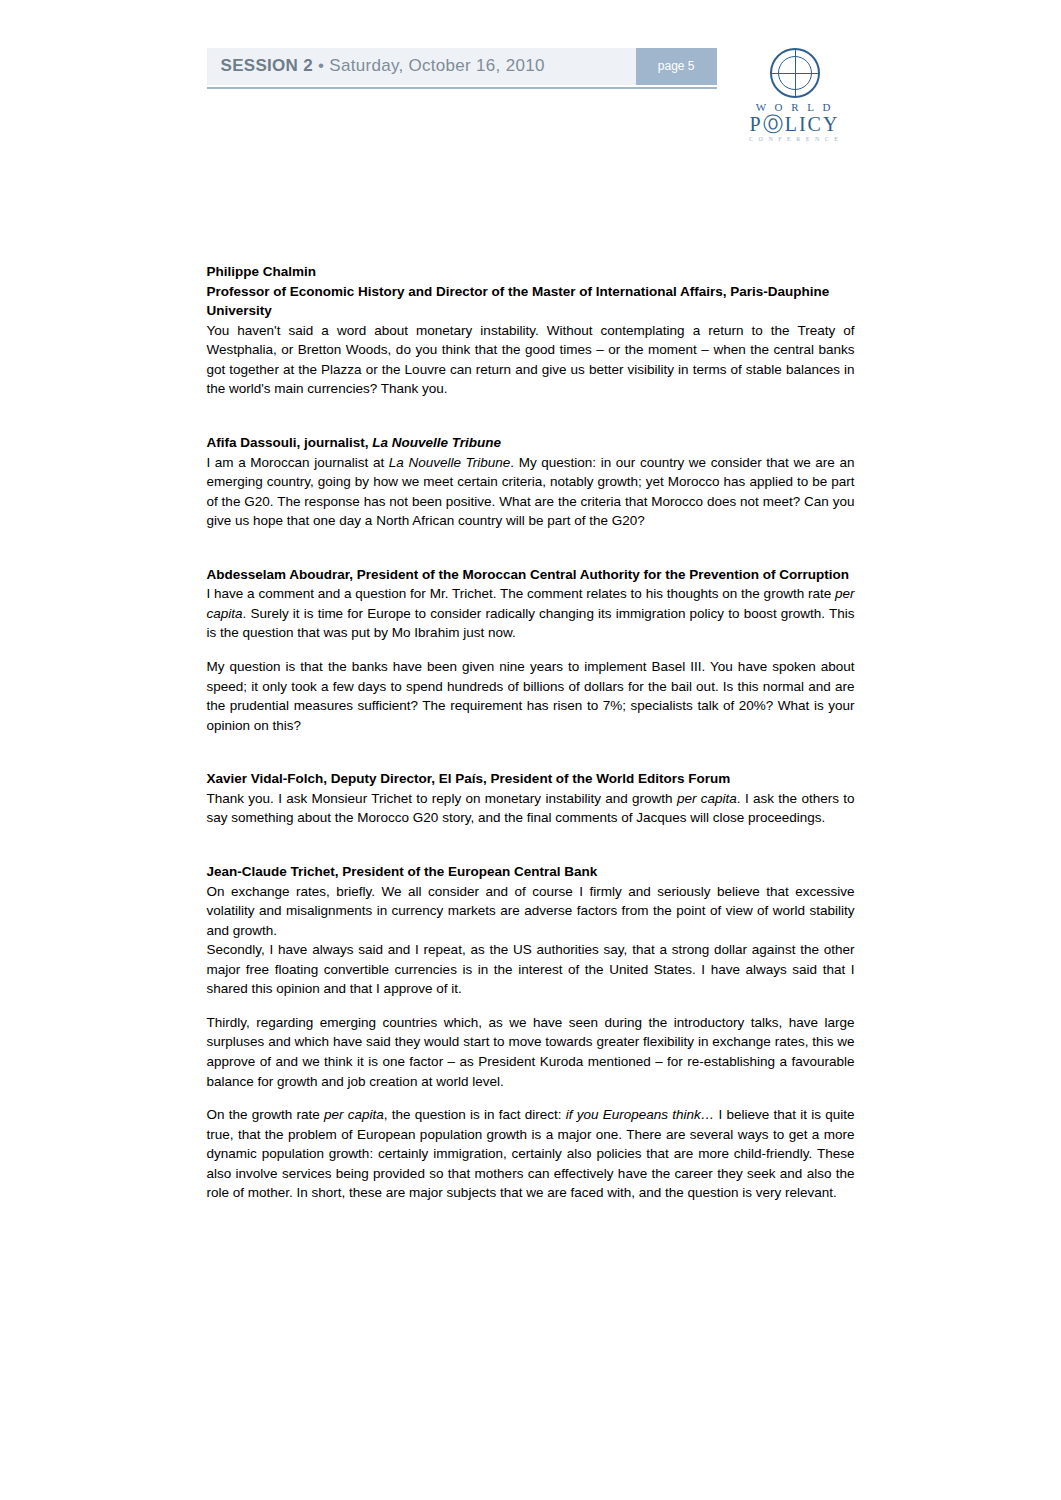SESSION 2 • Saturday, October 16, 2010
page 5
W O R L D
PⓄLICY
C O N F E R E N C E
Philippe Chalmin
Professor of Economic History and Director of the Master of International Affairs, Paris-Dauphine University
You haven't said a word about monetary instability. Without contemplating a return to the Treaty of Westphalia, or Bretton Woods, do you think that the good times – or the moment – when the central banks got together at the Plazza or the Louvre can return and give us better visibility in terms of stable balances in the world's main currencies? Thank you.
Afifa Dassouli, journalist, La Nouvelle Tribune
I am a Moroccan journalist at La Nouvelle Tribune. My question: in our country we consider that we are an emerging country, going by how we meet certain criteria, notably growth; yet Morocco has applied to be part of the G20. The response has not been positive. What are the criteria that Morocco does not meet? Can you give us hope that one day a North African country will be part of the G20?
Abdesselam Aboudrar, President of the Moroccan Central Authority for the Prevention of Corruption
I have a comment and a question for Mr. Trichet. The comment relates to his thoughts on the growth rate per capita. Surely it is time for Europe to consider radically changing its immigration policy to boost growth. This is the question that was put by Mo Ibrahim just now.
My question is that the banks have been given nine years to implement Basel III. You have spoken about speed; it only took a few days to spend hundreds of billions of dollars for the bail out. Is this normal and are the prudential measures sufficient? The requirement has risen to 7%; specialists talk of 20%? What is your opinion on this?
Xavier Vidal-Folch, Deputy Director, El País, President of the World Editors Forum
Thank you. I ask Monsieur Trichet to reply on monetary instability and growth per capita. I ask the others to say something about the Morocco G20 story, and the final comments of Jacques will close proceedings.
Jean-Claude Trichet, President of the European Central Bank
On exchange rates, briefly. We all consider and of course I firmly and seriously believe that excessive volatility and misalignments in currency markets are adverse factors from the point of view of world stability and growth.
Secondly, I have always said and I repeat, as the US authorities say, that a strong dollar against the other major free floating convertible currencies is in the interest of the United States. I have always said that I shared this opinion and that I approve of it.
Thirdly, regarding emerging countries which, as we have seen during the introductory talks, have large surpluses and which have said they would start to move towards greater flexibility in exchange rates, this we approve of and we think it is one factor – as President Kuroda mentioned – for re-establishing a favourable balance for growth and job creation at world level.
On the growth rate per capita, the question is in fact direct: if you Europeans think… I believe that it is quite true, that the problem of European population growth is a major one. There are several ways to get a more dynamic population growth: certainly immigration, certainly also policies that are more child-friendly. These also involve services being provided so that mothers can effectively have the career they seek and also the role of mother. In short, these are major subjects that we are faced with, and the question is very relevant.